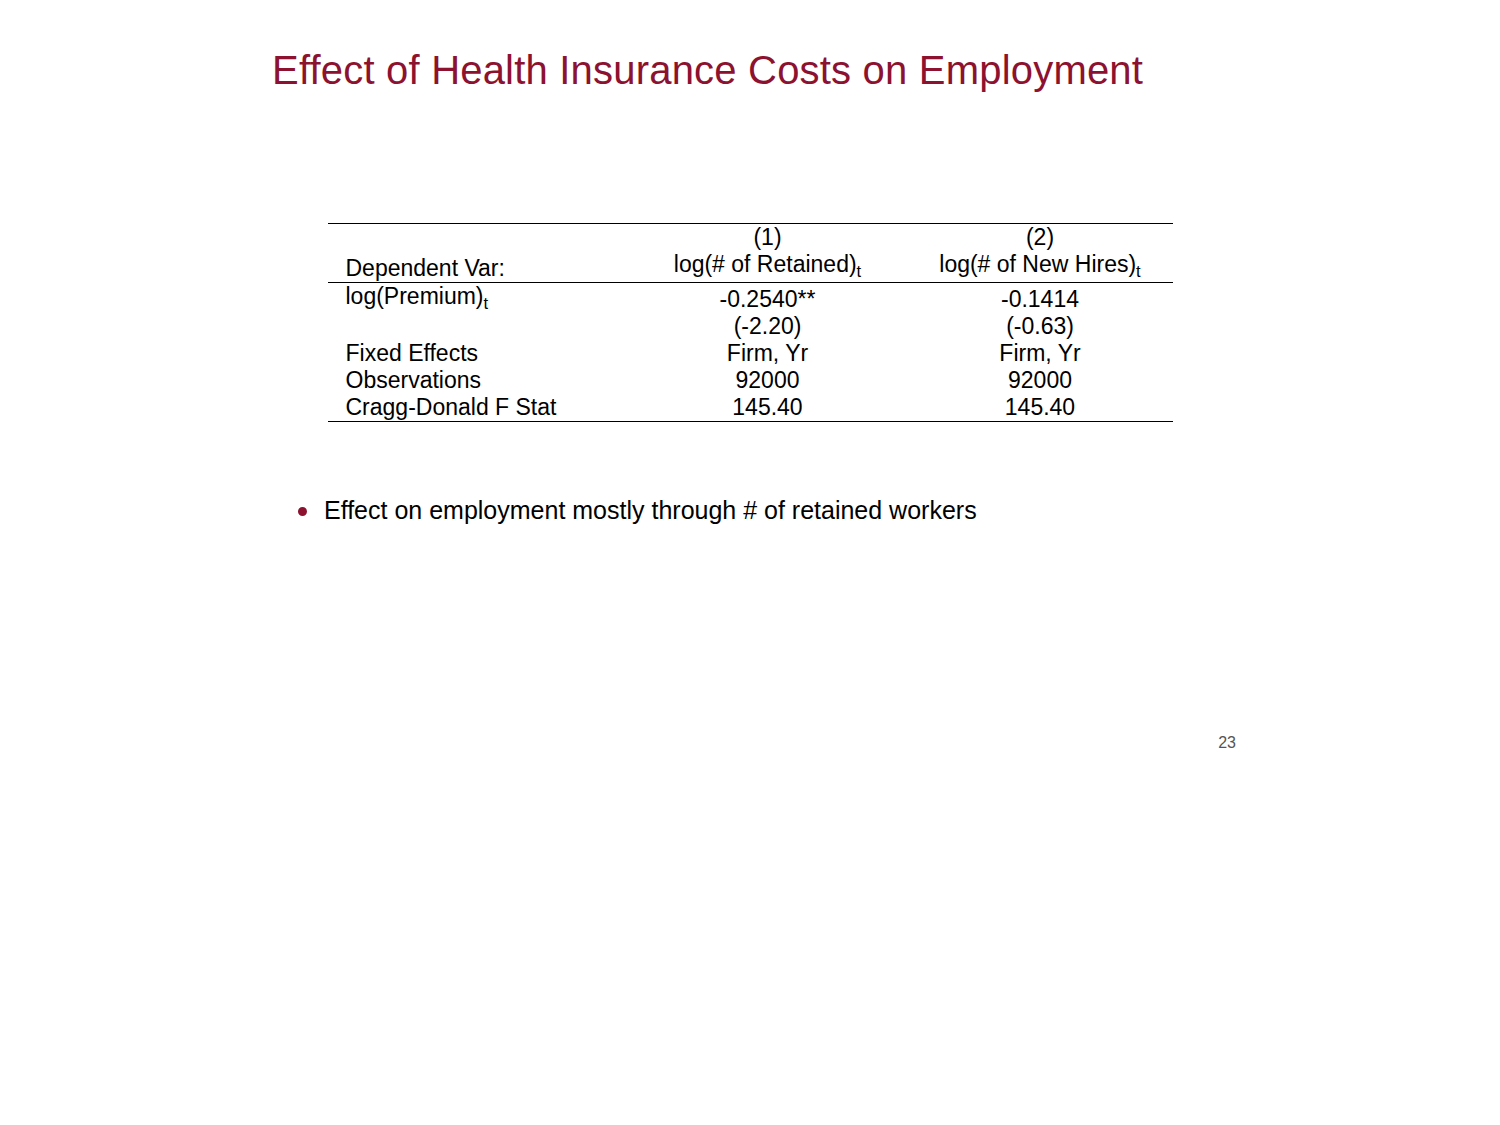Effect of Health Insurance Costs on Employment
| | (1) | (2) |
| Dependent Var: | log(# of Retained) t | log(# of New Hires) t |
| log(Premium) t | -0.2540** | -0.1414 |
| | (-2.20) | (-0.63) |
| Fixed Effects | Firm, Yr | Firm, Yr |
| Observations | 92000 | 92000 |
| Cragg-Donald F Stat | 145.40 | 145.40 |
Effect on employment mostly through # of retained workers
23